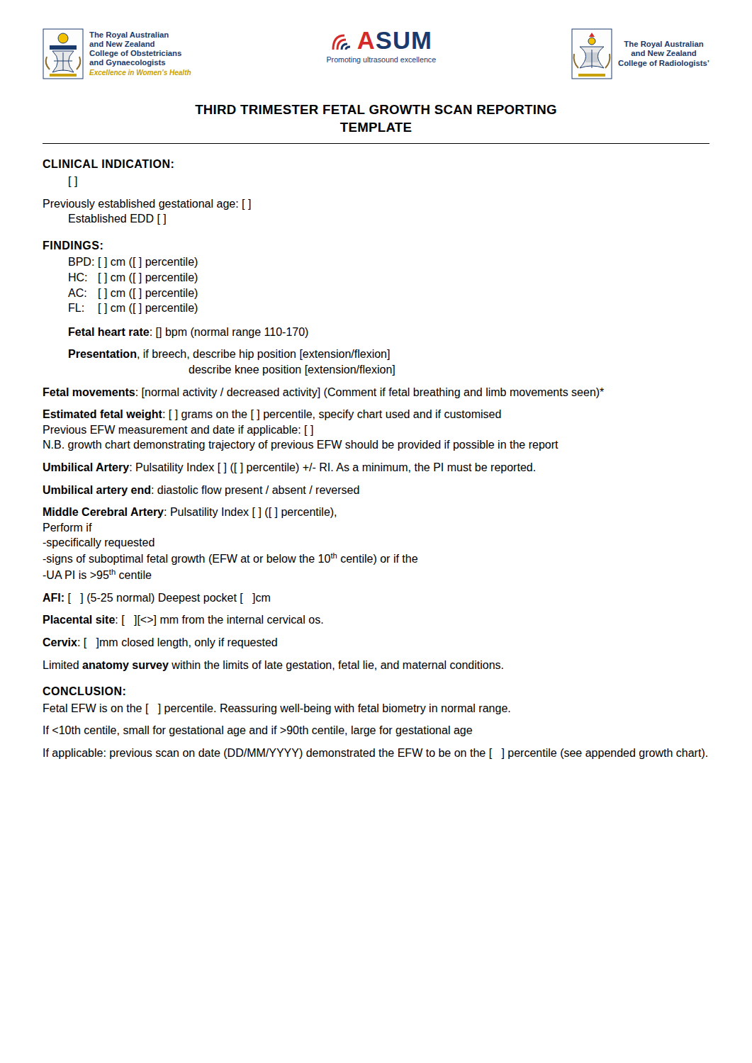The Royal Australian
and New Zealand
College of Obstetricians
and Gynaecologists
Excellence in Women’s Health
ASUM
Promoting ultrasound excellence
The Royal Australian
and New Zealand
College of Radiologists’
THIRD TRIMESTER FETAL GROWTH SCAN REPORTING
TEMPLATE
CLINICAL INDICATION:
[ ]
Previously established gestational age: [ ]
Established EDD [ ]
FINDINGS:
BPD:[ ] cm ([ ] percentile)
HC:[ ] cm ([ ] percentile)
AC:[ ] cm ([ ] percentile)
FL:[ ] cm ([ ] percentile)
Fetal heart rate: [] bpm (normal range 110-170)
Presentation, if breech, describe hip position [extension/flexion]
describe knee position [extension/flexion]
Fetal movements: [normal activity / decreased activity] (Comment if fetal breathing and limb movements seen)*
Estimated fetal weight: [ ] grams on the [ ] percentile, specify chart used and if customised
Previous EFW measurement and date if applicable: [ ]
N.B. growth chart demonstrating trajectory of previous EFW should be provided if possible in the report
Umbilical Artery: Pulsatility Index [ ] ([ ] percentile) +/- RI. As a minimum, the PI must be reported.
Umbilical artery end: diastolic flow present / absent / reversed
Middle Cerebral Artery: Pulsatility Index [ ] ([ ] percentile),
Perform if
-specifically requested
-signs of suboptimal fetal growth (EFW at or below the 10th centile) or if the
-UA PI is >95th centile
AFI: [ ] (5-25 normal) Deepest pocket [ ]cm
Placental site: [ ][<>] mm from the internal cervical os.
Cervix: [ ]mm closed length, only if requested
Limited anatomy survey within the limits of late gestation, fetal lie, and maternal conditions.
CONCLUSION:
Fetal EFW is on the [ ] percentile. Reassuring well-being with fetal biometry in normal range.
If <10th centile, small for gestational age and if >90th centile, large for gestational age
If applicable: previous scan on date (DD/MM/YYYY) demonstrated the EFW to be on the [ ] percentile (see appended growth chart).